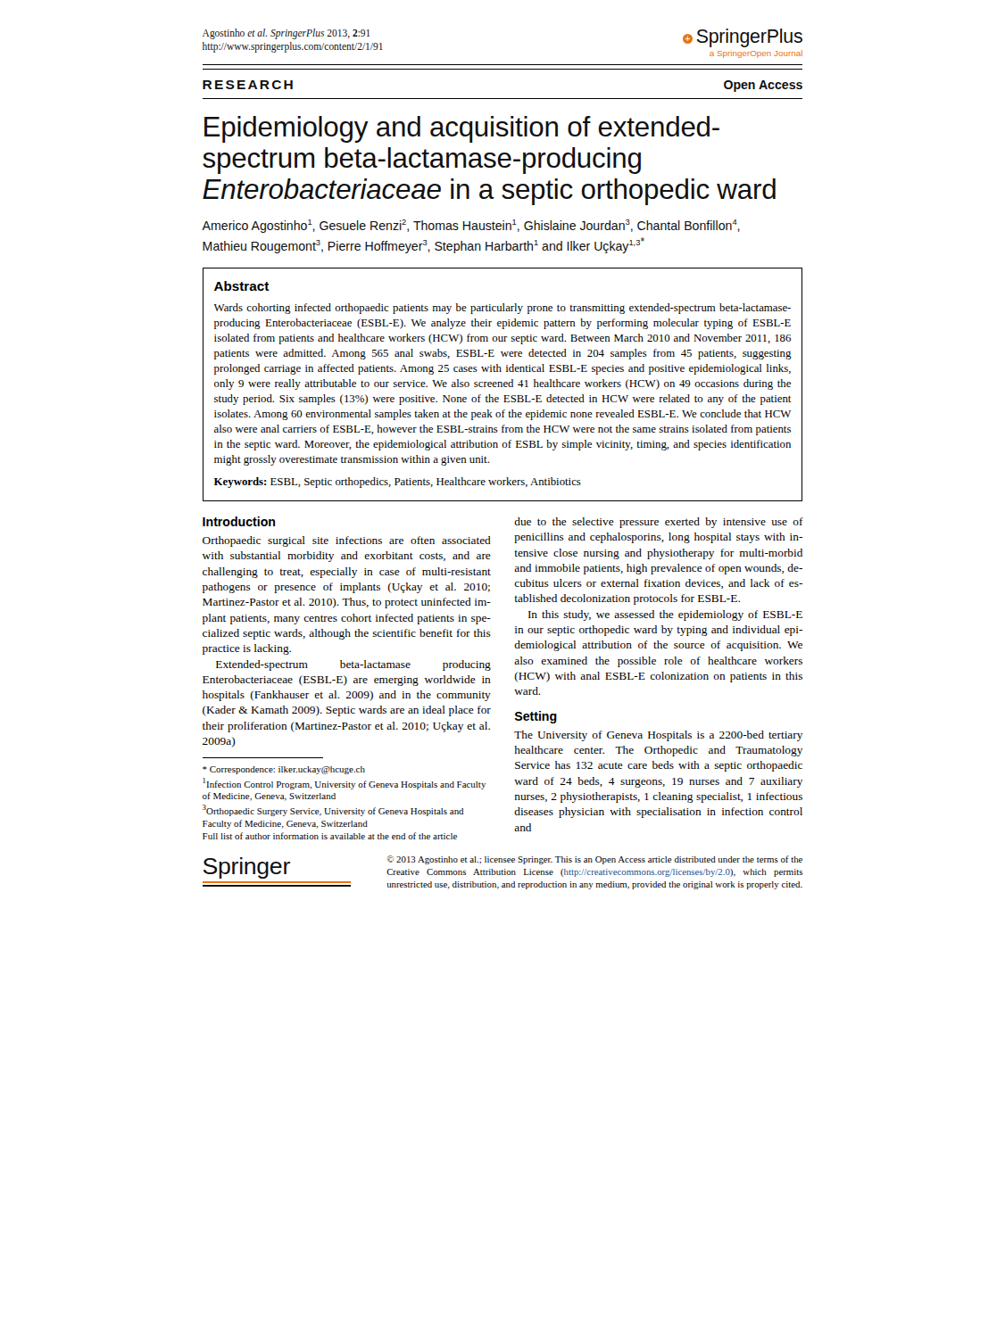Agostinho et al. SpringerPlus 2013, 2:91
http://www.springerplus.com/content/2/1/91
+SpringerPlus
a SpringerOpen Journal
RESEARCH
Open Access
Epidemiology and acquisition of extended-spectrum beta-lactamase-producing Enterobacteriaceae in a septic orthopedic ward
Americo Agostinho1, Gesuele Renzi2, Thomas Haustein1, Ghislaine Jourdan3, Chantal Bonfillon4,
Mathieu Rougemont3, Pierre Hoffmeyer3, Stephan Harbarth1 and Ilker Uçkay1,3*
Abstract
Wards cohorting infected orthopaedic patients may be particularly prone to transmitting extended-spectrum beta-lactamase-producing Enterobacteriaceae (ESBL-E). We analyze their epidemic pattern by performing molecular typing of ESBL-E isolated from patients and healthcare workers (HCW) from our septic ward. Between March 2010 and November 2011, 186 patients were admitted. Among 565 anal swabs, ESBL-E were detected in 204 samples from 45 patients, suggesting prolonged carriage in affected patients. Among 25 cases with identical ESBL-E species and positive epidemiological links, only 9 were really attributable to our service. We also screened 41 healthcare workers (HCW) on 49 occasions during the study period. Six samples (13%) were positive. None of the ESBL-E detected in HCW were related to any of the patient isolates. Among 60 environmental samples taken at the peak of the epidemic none revealed ESBL-E. We conclude that HCW also were anal carriers of ESBL-E, however the ESBL-strains from the HCW were not the same strains isolated from patients in the septic ward. Moreover, the epidemiological attribution of ESBL by simple vicinity, timing, and species identification might grossly overestimate transmission within a given unit.
Keywords: ESBL, Septic orthopedics, Patients, Healthcare workers, Antibiotics
Introduction
Orthopaedic surgical site infections are often associated with substantial morbidity and exorbitant costs, and are challenging to treat, especially in case of multi-resistant pathogens or presence of implants (Uçkay et al. 2010; Martinez-Pastor et al. 2010). Thus, to protect uninfected implant patients, many centres cohort infected patients in specialized septic wards, although the scientific benefit for this practice is lacking.
Extended-spectrum beta-lactamase producing Enterobacteriaceae (ESBL-E) are emerging worldwide in hospitals (Fankhauser et al. 2009) and in the community (Kader & Kamath 2009). Septic wards are an ideal place for their proliferation (Martinez-Pastor et al. 2010; Uçkay et al. 2009a)
* Correspondence: ilker.uckay@hcuge.ch
1Infection Control Program, University of Geneva Hospitals and Faculty of Medicine, Geneva, Switzerland
3Orthopaedic Surgery Service, University of Geneva Hospitals and Faculty of Medicine, Geneva, Switzerland
Full list of author information is available at the end of the article
due to the selective pressure exerted by intensive use of penicillins and cephalosporins, long hospital stays with intensive close nursing and physiotherapy for multi-morbid and immobile patients, high prevalence of open wounds, decubitus ulcers or external fixation devices, and lack of established decolonization protocols for ESBL-E.
In this study, we assessed the epidemiology of ESBL-E in our septic orthopedic ward by typing and individual epidemiological attribution of the source of acquisition. We also examined the possible role of healthcare workers (HCW) with anal ESBL-E colonization on patients in this ward.
Setting
The University of Geneva Hospitals is a 2200-bed tertiary healthcare center. The Orthopedic and Traumatology Service has 132 acute care beds with a septic orthopaedic ward of 24 beds, 4 surgeons, 19 nurses and 7 auxiliary nurses, 2 physiotherapists, 1 cleaning specialist, 1 infectious diseases physician with specialisation in infection control and
Springer
© 2013 Agostinho et al.; licensee Springer. This is an Open Access article distributed under the terms of the Creative Commons Attribution License (http://creativecommons.org/licenses/by/2.0), which permits unrestricted use, distribution, and reproduction in any medium, provided the original work is properly cited.